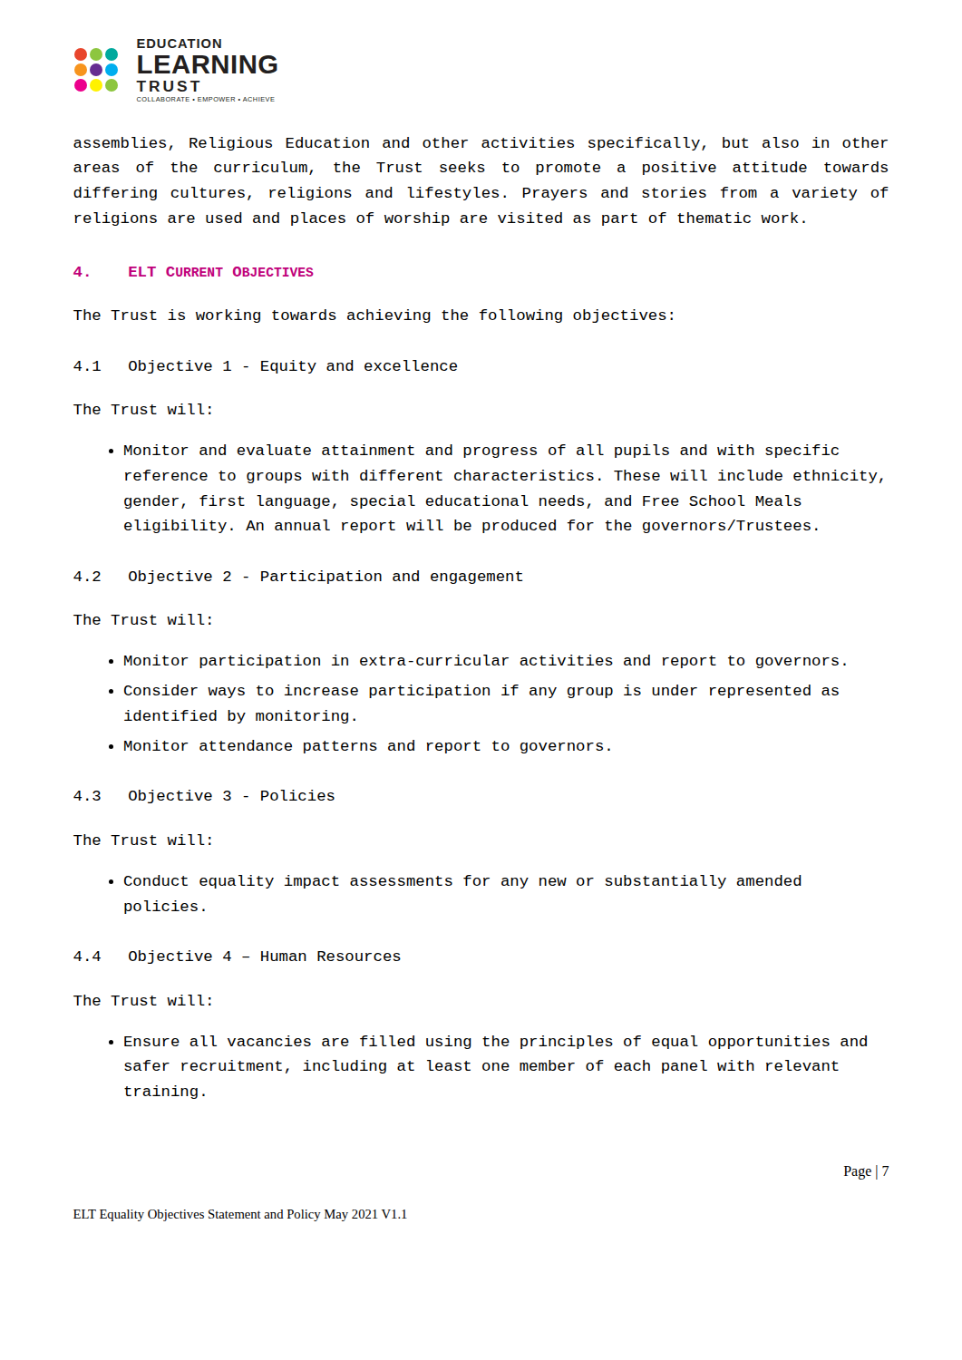| | EDUCATION LEARNING TRUST COLLABORATE • EMPOWER • ACHIEVE |
assemblies, Religious Education and other activities specifically, but also in other areas of the curriculum, the Trust seeks to promote a positive attitude towards differing cultures, religions and lifestyles. Prayers and stories from a variety of religions are used and places of worship are visited as part of thematic work.
4. ELT CURRENT OBJECTIVES
The Trust is working towards achieving the following objectives:
4.1 Objective 1 - Equity and excellence
The Trust will:
Monitor and evaluate attainment and progress of all pupils and with specific reference to groups with different characteristics. These will include ethnicity, gender, first language, special educational needs, and Free School Meals eligibility. An annual report will be produced for the governors/Trustees.
4.2 Objective 2 - Participation and engagement
The Trust will:
Monitor participation in extra-curricular activities and report to governors.
Consider ways to increase participation if any group is under represented as identified by monitoring.
Monitor attendance patterns and report to governors.
4.3 Objective 3 - Policies
The Trust will:
Conduct equality impact assessments for any new or substantially amended policies.
4.4 Objective 4 – Human Resources
The Trust will:
Ensure all vacancies are filled using the principles of equal opportunities and safer recruitment, including at least one member of each panel with relevant training.
Page | 7
ELT Equality Objectives Statement and Policy May 2021 V1.1